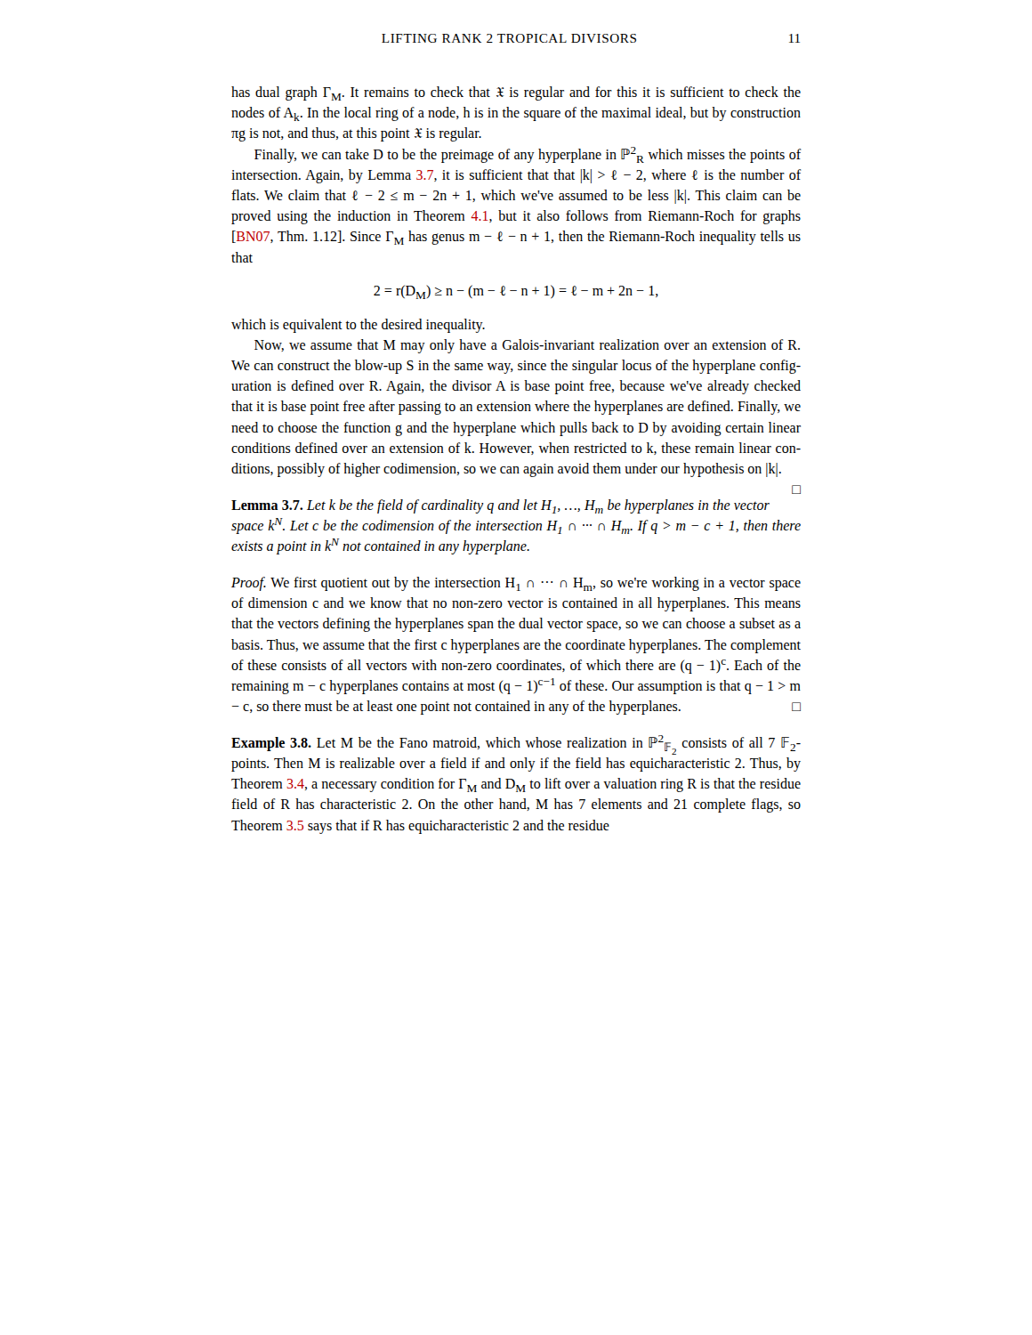LIFTING RANK 2 TROPICAL DIVISORS 11
has dual graph ΓM. It remains to check that 𝔛 is regular and for this it is sufficient to check the nodes of Ak. In the local ring of a node, h is in the square of the maximal ideal, but by construction πg is not, and thus, at this point 𝔛 is regular.
Finally, we can take D to be the preimage of any hyperplane in ℙ2R which misses the points of intersection. Again, by Lemma 3.7, it is sufficient that that |k| > ℓ − 2, where ℓ is the number of flats. We claim that ℓ − 2 ≤ m − 2n + 1, which we've assumed to be less |k|. This claim can be proved using the induction in Theorem 4.1, but it also follows from Riemann-Roch for graphs [BN07, Thm. 1.12]. Since ΓM has genus m − ℓ − n + 1, then the Riemann-Roch inequality tells us that
2 = r(DM) ≥ n − (m − ℓ − n + 1) = ℓ − m + 2n − 1,
which is equivalent to the desired inequality.
Now, we assume that M may only have a Galois-invariant realization over an extension of R. We can construct the blow-up S in the same way, since the singular locus of the hyperplane configuration is defined over R. Again, the divisor A is base point free, because we've already checked that it is base point free after passing to an extension where the hyperplanes are defined. Finally, we need to choose the function g and the hyperplane which pulls back to D by avoiding certain linear conditions defined over an extension of k. However, when restricted to k, these remain linear conditions, possibly of higher codimension, so we can again avoid them under our hypothesis on |k|. □
Lemma 3.7. Let k be the field of cardinality q and let H1, …, Hm be hyperplanes in the vector space kN. Let c be the codimension of the intersection H1 ∩ ··· ∩ Hm. If q > m − c + 1, then there exists a point in kN not contained in any hyperplane.
Proof. We first quotient out by the intersection H1 ∩ ··· ∩ Hm, so we're working in a vector space of dimension c and we know that no non-zero vector is contained in all hyperplanes. This means that the vectors defining the hyperplanes span the dual vector space, so we can choose a subset as a basis. Thus, we assume that the first c hyperplanes are the coordinate hyperplanes. The complement of these consists of all vectors with non-zero coordinates, of which there are (q − 1)c. Each of the remaining m − c hyperplanes contains at most (q − 1)c−1 of these. Our assumption is that q − 1 > m − c, so there must be at least one point not contained in any of the hyperplanes. □
Example 3.8. Let M be the Fano matroid, which whose realization in ℙ2𝔽2 consists of all 7 𝔽2-points. Then M is realizable over a field if and only if the field has equicharacteristic 2. Thus, by Theorem 3.4, a necessary condition for ΓM and DM to lift over a valuation ring R is that the residue field of R has characteristic 2. On the other hand, M has 7 elements and 21 complete flags, so Theorem 3.5 says that if R has equicharacteristic 2 and the residue